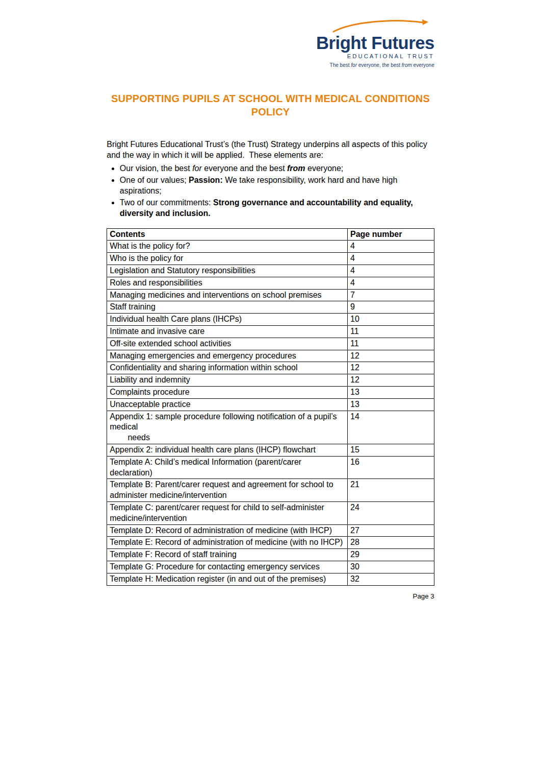Bright Futures
EDUCATIONAL TRUST
The best for everyone, the best from everyone
SUPPORTING PUPILS AT SCHOOL WITH MEDICAL CONDITIONS POLICY
Bright Futures Educational Trust’s (the Trust) Strategy underpins all aspects of this policy and the way in which it will be applied. These elements are:
Our vision, the best for everyone and the best from everyone;
One of our values; Passion: We take responsibility, work hard and have high aspirations;
Two of our commitments: Strong governance and accountability and equality, diversity and inclusion.
| Contents | Page number |
| --- | --- |
| What is the policy for? | 4 |
| Who is the policy for | 4 |
| Legislation and Statutory responsibilities | 4 |
| Roles and responsibilities | 4 |
| Managing medicines and interventions on school premises | 7 |
| Staff training | 9 |
| Individual health Care plans (IHCPs) | 10 |
| Intimate and invasive care | 11 |
| Off-site extended school activities | 11 |
| Managing emergencies and emergency procedures | 12 |
| Confidentiality and sharing information within school | 12 |
| Liability and indemnity | 12 |
| Complaints procedure | 13 |
| Unacceptable practice | 13 |
| Appendix 1: sample procedure following notification of a pupil’s medical needs | 14 |
| Appendix 2: individual health care plans (IHCP) flowchart | 15 |
| Template A: Child’s medical Information (parent/carer declaration) | 16 |
| Template B: Parent/carer request and agreement for school to administer medicine/intervention | 21 |
| Template C: parent/carer request for child to self-administer medicine/intervention | 24 |
| Template D: Record of administration of medicine (with IHCP) | 27 |
| Template E: Record of administration of medicine (with no IHCP) | 28 |
| Template F: Record of staff training | 29 |
| Template G: Procedure for contacting emergency services | 30 |
| Template H: Medication register (in and out of the premises) | 32 |
Page 3